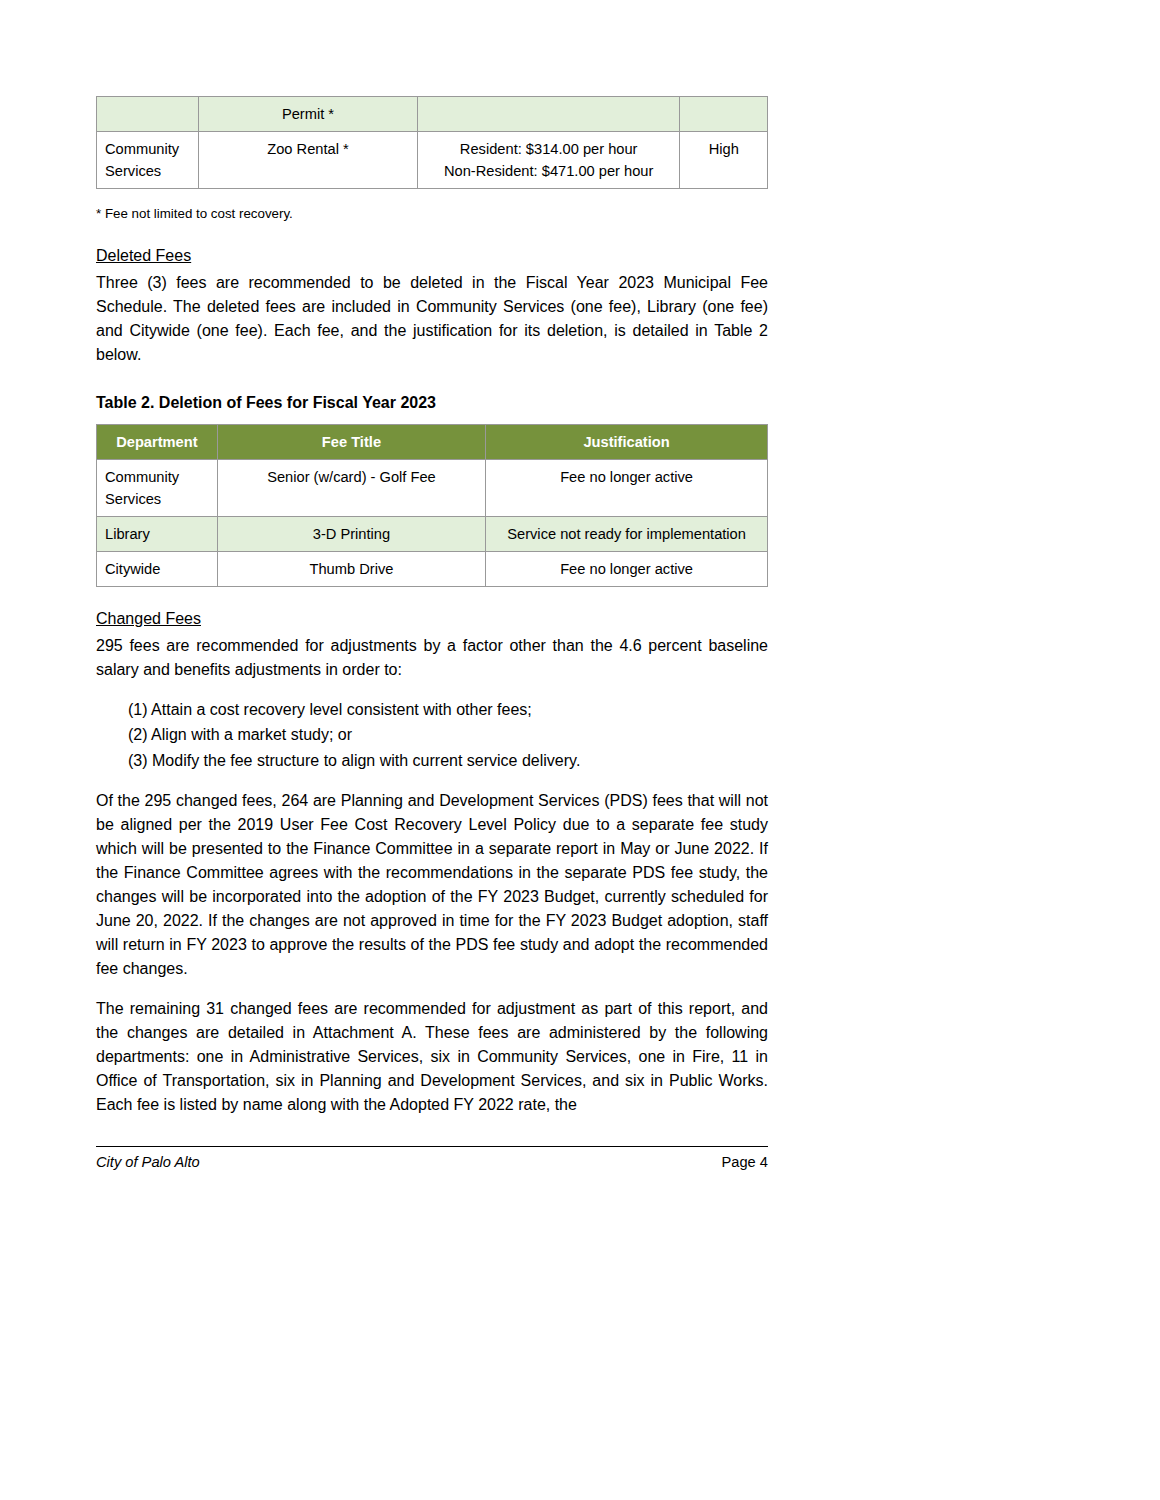| | Permit * | | |
| Community Services | Zoo Rental * | Resident: $314.00 per hour Non-Resident: $471.00 per hour | High |
* Fee not limited to cost recovery.
Deleted Fees
Three (3) fees are recommended to be deleted in the Fiscal Year 2023 Municipal Fee Schedule. The deleted fees are included in Community Services (one fee), Library (one fee) and Citywide (one fee). Each fee, and the justification for its deletion, is detailed in Table 2 below.
Table 2. Deletion of Fees for Fiscal Year 2023
| Department | Fee Title | Justification |
| --- | --- | --- |
| Community Services | Senior (w/card) - Golf Fee | Fee no longer active |
| Library | 3-D Printing | Service not ready for implementation |
| Citywide | Thumb Drive | Fee no longer active |
Changed Fees
295 fees are recommended for adjustments by a factor other than the 4.6 percent baseline salary and benefits adjustments in order to:
(1) Attain a cost recovery level consistent with other fees;
(2) Align with a market study; or
(3) Modify the fee structure to align with current service delivery.
Of the 295 changed fees, 264 are Planning and Development Services (PDS) fees that will not be aligned per the 2019 User Fee Cost Recovery Level Policy due to a separate fee study which will be presented to the Finance Committee in a separate report in May or June 2022. If the Finance Committee agrees with the recommendations in the separate PDS fee study, the changes will be incorporated into the adoption of the FY 2023 Budget, currently scheduled for June 20, 2022. If the changes are not approved in time for the FY 2023 Budget adoption, staff will return in FY 2023 to approve the results of the PDS fee study and adopt the recommended fee changes.
The remaining 31 changed fees are recommended for adjustment as part of this report, and the changes are detailed in Attachment A. These fees are administered by the following departments: one in Administrative Services, six in Community Services, one in Fire, 11 in Office of Transportation, six in Planning and Development Services, and six in Public Works. Each fee is listed by name along with the Adopted FY 2022 rate, the
City of Palo Alto Page 4